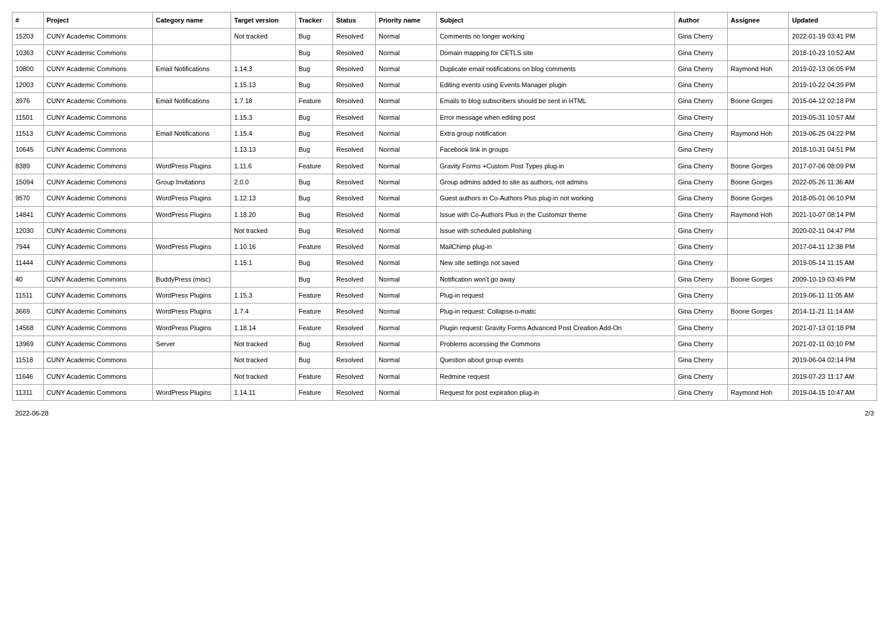| # | Project | Category name | Target version | Tracker | Status | Priority name | Subject | Author | Assignee | Updated |
| --- | --- | --- | --- | --- | --- | --- | --- | --- | --- | --- |
| 15203 | CUNY Academic Commons | | Not tracked | Bug | Resolved | Normal | Comments no longer working | Gina Cherry | | 2022-01-19 03:41 PM |
| 10363 | CUNY Academic Commons | | | Bug | Resolved | Normal | Domain mapping for CETLS site | Gina Cherry | | 2018-10-23 10:52 AM |
| 10800 | CUNY Academic Commons | Email Notifications | 1.14.3 | Bug | Resolved | Normal | Duplicate email notifications on blog comments | Gina Cherry | Raymond Hoh | 2019-02-13 06:05 PM |
| 12003 | CUNY Academic Commons | | 1.15.13 | Bug | Resolved | Normal | Editing events using Events Manager plugin | Gina Cherry | | 2019-10-22 04:39 PM |
| 3976 | CUNY Academic Commons | Email Notifications | 1.7.18 | Feature | Resolved | Normal | Emails to blog subscribers should be sent in HTML | Gina Cherry | Boone Gorges | 2015-04-12 02:18 PM |
| 11501 | CUNY Academic Commons | | 1.15.3 | Bug | Resolved | Normal | Error message when editing post | Gina Cherry | | 2019-05-31 10:57 AM |
| 11513 | CUNY Academic Commons | Email Notifications | 1.15.4 | Bug | Resolved | Normal | Extra group notification | Gina Cherry | Raymond Hoh | 2019-06-25 04:22 PM |
| 10645 | CUNY Academic Commons | | 1.13.13 | Bug | Resolved | Normal | Facebook link in groups | Gina Cherry | | 2018-10-31 04:51 PM |
| 8389 | CUNY Academic Commons | WordPress Plugins | 1.11.6 | Feature | Resolved | Normal | Gravity Forms +Custom Post Types plug-in | Gina Cherry | Boone Gorges | 2017-07-06 08:09 PM |
| 15094 | CUNY Academic Commons | Group Invitations | 2.0.0 | Bug | Resolved | Normal | Group admins added to site as authors, not admins | Gina Cherry | Boone Gorges | 2022-05-26 11:36 AM |
| 9570 | CUNY Academic Commons | WordPress Plugins | 1.12.13 | Bug | Resolved | Normal | Guest authors in Co-Authors Plus plug-in not working | Gina Cherry | Boone Gorges | 2018-05-01 06:10 PM |
| 14841 | CUNY Academic Commons | WordPress Plugins | 1.18.20 | Bug | Resolved | Normal | Issue with Co-Authors Plus in the Customizr theme | Gina Cherry | Raymond Hoh | 2021-10-07 08:14 PM |
| 12030 | CUNY Academic Commons | | Not tracked | Bug | Resolved | Normal | Issue with scheduled publishing | Gina Cherry | | 2020-02-11 04:47 PM |
| 7944 | CUNY Academic Commons | WordPress Plugins | 1.10.16 | Feature | Resolved | Normal | MailChimp plug-in | Gina Cherry | | 2017-04-11 12:38 PM |
| 11444 | CUNY Academic Commons | | 1.15.1 | Bug | Resolved | Normal | New site settings not saved | Gina Cherry | | 2019-05-14 11:15 AM |
| 40 | CUNY Academic Commons | BuddyPress (misc) | | Bug | Resolved | Normal | Notification won't go away | Gina Cherry | Boone Gorges | 2009-10-19 03:49 PM |
| 11511 | CUNY Academic Commons | WordPress Plugins | 1.15.3 | Feature | Resolved | Normal | Plug-in request | Gina Cherry | | 2019-06-11 11:05 AM |
| 3669 | CUNY Academic Commons | WordPress Plugins | 1.7.4 | Feature | Resolved | Normal | Plug-in request: Collapse-o-matic | Gina Cherry | Boone Gorges | 2014-11-21 11:14 AM |
| 14568 | CUNY Academic Commons | WordPress Plugins | 1.18.14 | Feature | Resolved | Normal | Plugin request: Gravity Forms Advanced Post Creation Add-On | Gina Cherry | | 2021-07-13 01:18 PM |
| 13969 | CUNY Academic Commons | Server | Not tracked | Bug | Resolved | Normal | Problems accessing the Commons | Gina Cherry | | 2021-02-11 03:10 PM |
| 11518 | CUNY Academic Commons | | Not tracked | Bug | Resolved | Normal | Question about group events | Gina Cherry | | 2019-06-04 02:14 PM |
| 11646 | CUNY Academic Commons | | Not tracked | Feature | Resolved | Normal | Redmine request | Gina Cherry | | 2019-07-23 11:17 AM |
| 11311 | CUNY Academic Commons | WordPress Plugins | 1.14.11 | Feature | Resolved | Normal | Request for post expiration plug-in | Gina Cherry | Raymond Hoh | 2019-04-15 10:47 AM |
| 2022-06-28 | 2/3 |